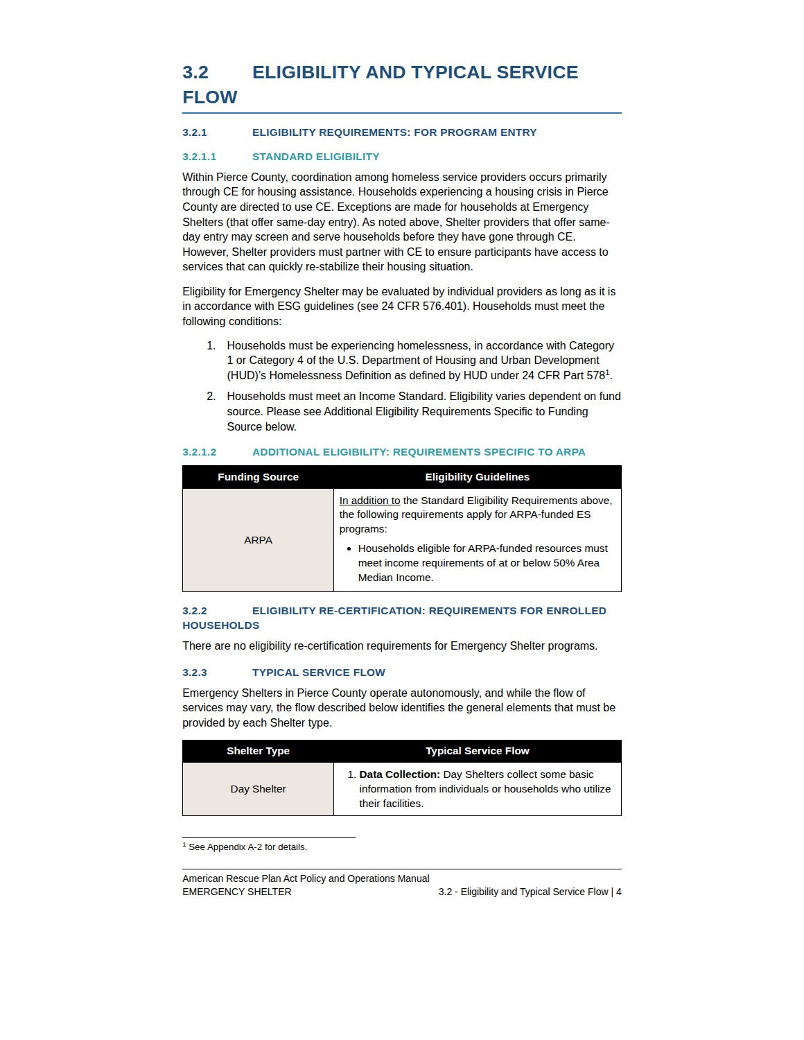3.2 ELIGIBILITY AND TYPICAL SERVICE FLOW
3.2.1 ELIGIBILITY REQUIREMENTS: FOR PROGRAM ENTRY
3.2.1.1 STANDARD ELIGIBILITY
Within Pierce County, coordination among homeless service providers occurs primarily through CE for housing assistance. Households experiencing a housing crisis in Pierce County are directed to use CE. Exceptions are made for households at Emergency Shelters (that offer same-day entry). As noted above, Shelter providers that offer same-day entry may screen and serve households before they have gone through CE. However, Shelter providers must partner with CE to ensure participants have access to services that can quickly re-stabilize their housing situation.
Eligibility for Emergency Shelter may be evaluated by individual providers as long as it is in accordance with ESG guidelines (see 24 CFR 576.401). Households must meet the following conditions:
Households must be experiencing homelessness, in accordance with Category 1 or Category 4 of the U.S. Department of Housing and Urban Development (HUD)’s Homelessness Definition as defined by HUD under 24 CFR Part 5781.
Households must meet an Income Standard. Eligibility varies dependent on fund source. Please see Additional Eligibility Requirements Specific to Funding Source below.
3.2.1.2 ADDITIONAL ELIGIBILITY: REQUIREMENTS SPECIFIC TO ARPA
| Funding Source | Eligibility Guidelines |
| --- | --- |
| ARPA | In addition to the Standard Eligibility Requirements above, the following requirements apply for ARPA-funded ES programs: Households eligible for ARPA-funded resources must meet income requirements of at or below 50% Area Median Income. |
3.2.2 ELIGIBILITY RE-CERTIFICATION: REQUIREMENTS FOR ENROLLED HOUSEHOLDS
There are no eligibility re-certification requirements for Emergency Shelter programs.
3.2.3 TYPICAL SERVICE FLOW
Emergency Shelters in Pierce County operate autonomously, and while the flow of services may vary, the flow described below identifies the general elements that must be provided by each Shelter type.
| Shelter Type | Typical Service Flow |
| --- | --- |
| Day Shelter | Data Collection: Day Shelters collect some basic information from individuals or households who utilize their facilities. |
1 See Appendix A-2 for details.
American Rescue Plan Act Policy and Operations Manual EMERGENCY SHELTER 3.2 - Eligibility and Typical Service Flow | 4